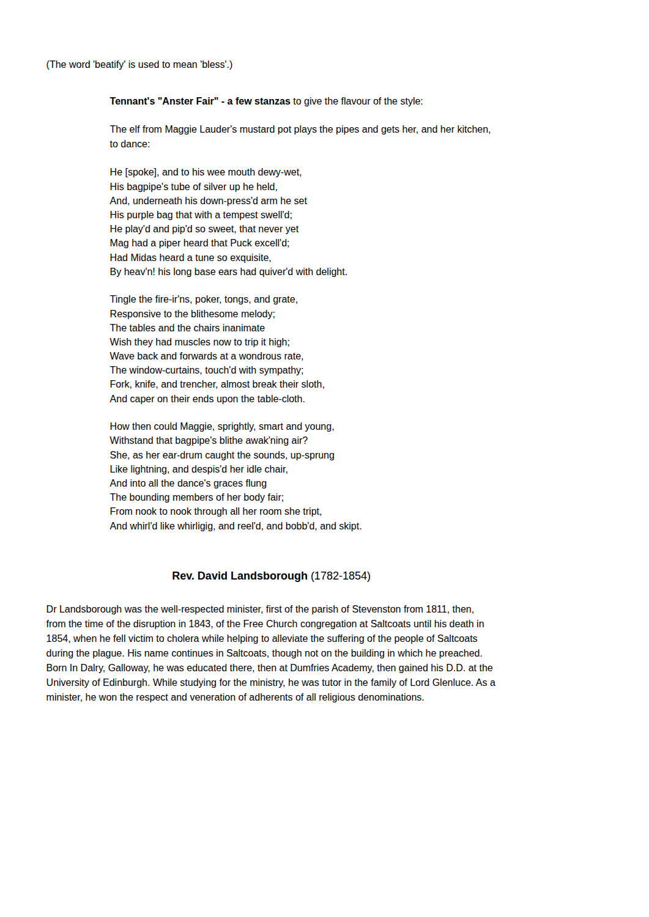(The word 'beatify' is used to mean 'bless'.)
Tennant's "Anster Fair" - a few stanzas to give the flavour of the style:
The elf from Maggie Lauder's mustard pot plays the pipes and gets her, and her kitchen, to dance:
He [spoke], and to his wee mouth dewy-wet,
His bagpipe's tube of silver up he held,
And, underneath his down-press'd arm he set
His purple bag that with a tempest swell'd;
He play'd and pip'd so sweet, that never yet
Mag had a piper heard that Puck excell'd;
Had Midas heard a tune so exquisite,
By heav'n! his long base ears had quiver'd with delight.
Tingle the fire-ir'ns, poker, tongs, and grate,
Responsive to the blithesome melody;
The tables and the chairs inanimate
Wish they had muscles now to trip it high;
Wave back and forwards at a wondrous rate,
The window-curtains, touch'd with sympathy;
Fork, knife, and trencher, almost break their sloth,
And caper on their ends upon the table-cloth.
How then could Maggie, sprightly, smart and young,
Withstand that bagpipe's blithe awak'ning air?
She, as her ear-drum caught the sounds, up-sprung
Like lightning, and despis'd her idle chair,
And into all the dance's graces flung
The bounding members of her body fair;
From nook to nook through all her room she tript,
And whirl'd like whirligig, and reel'd, and bobb'd, and skipt.
Rev. David Landsborough (1782-1854)
Dr Landsborough was the well-respected minister, first of the parish of Stevenston from 1811, then, from the time of the disruption in 1843, of the Free Church congregation at Saltcoats until his death in 1854, when he fell victim to cholera while helping to alleviate the suffering of the people of Saltcoats during the plague. His name continues in Saltcoats, though not on the building in which he preached. Born In Dalry, Galloway, he was educated there, then at Dumfries Academy, then gained his D.D. at the University of Edinburgh. While studying for the ministry, he was tutor in the family of Lord Glenluce. As a minister, he won the respect and veneration of adherents of all religious denominations.